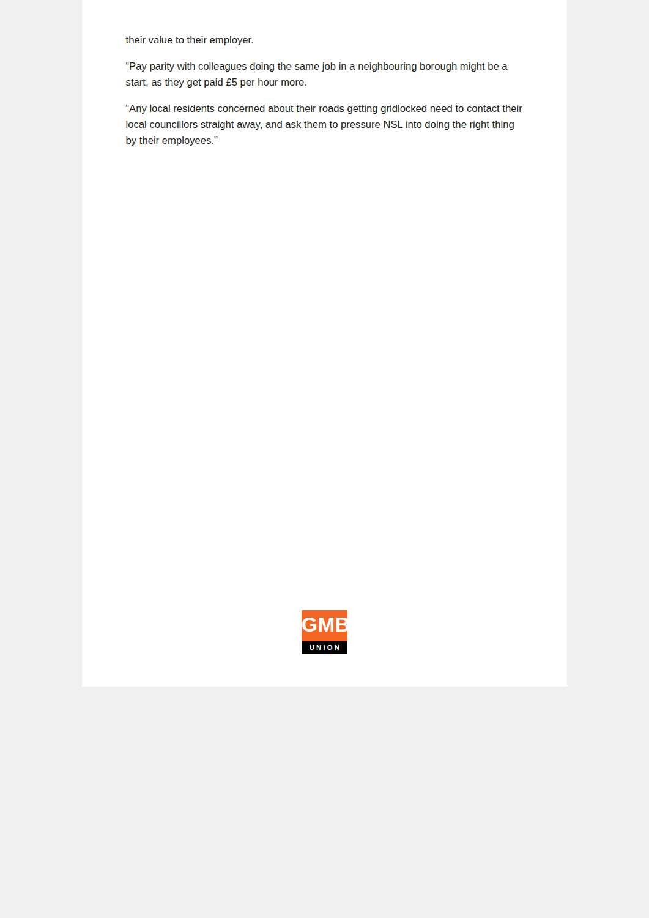their value to their employer.
“Pay parity with colleagues doing the same job in a neighbouring borough might be a start, as they get paid £5 per hour more.
“Any local residents concerned about their roads getting gridlocked need to contact their local councillors straight away, and ask them to pressure NSL into doing the right thing by their employees."
GMB
UNION